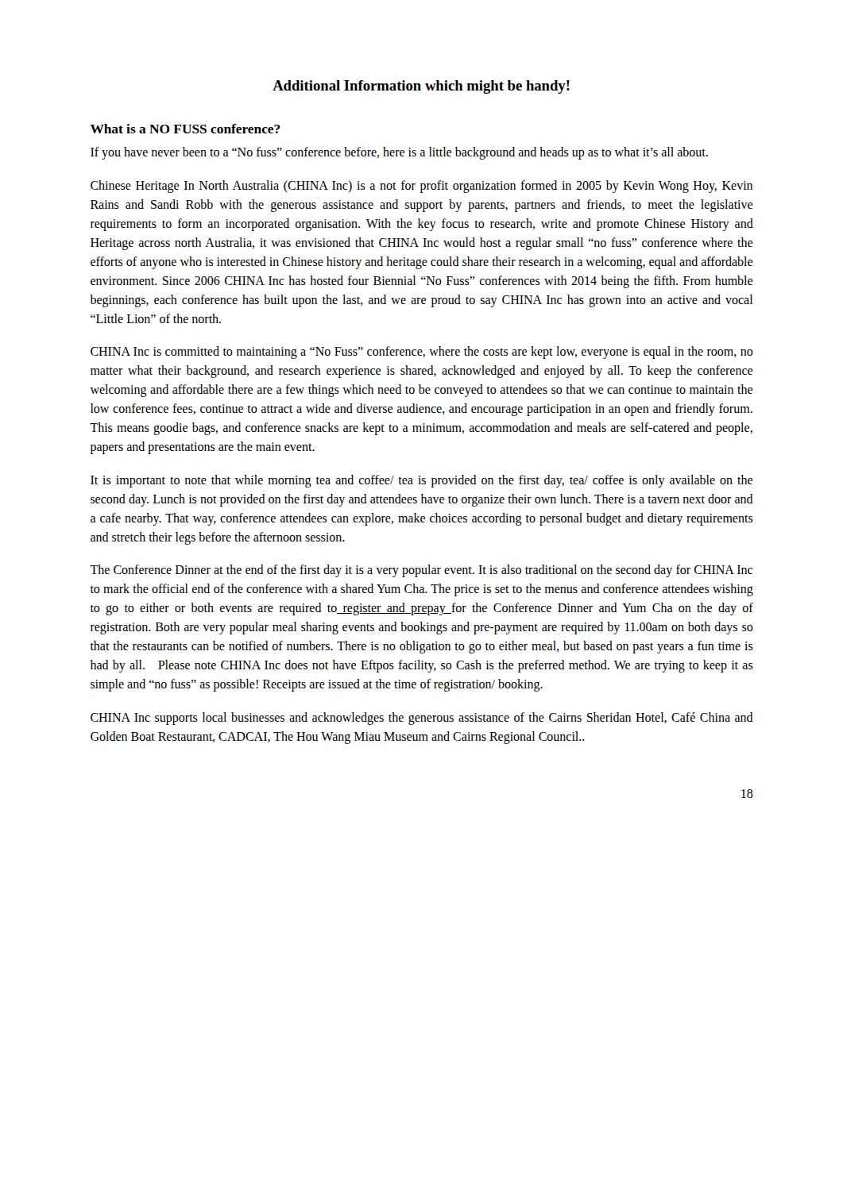Additional Information which might be handy!
What is a NO FUSS conference?
If you have never been to a “No fuss” conference before, here is a little background and heads up as to what it’s all about.
Chinese Heritage In North Australia (CHINA Inc) is a not for profit organization formed in 2005 by Kevin Wong Hoy, Kevin Rains and Sandi Robb with the generous assistance and support by parents, partners and friends, to meet the legislative requirements to form an incorporated organisation. With the key focus to research, write and promote Chinese History and Heritage across north Australia, it was envisioned that CHINA Inc would host a regular small “no fuss” conference where the efforts of anyone who is interested in Chinese history and heritage could share their research in a welcoming, equal and affordable environment. Since 2006 CHINA Inc has hosted four Biennial “No Fuss” conferences with 2014 being the fifth. From humble beginnings, each conference has built upon the last, and we are proud to say CHINA Inc has grown into an active and vocal “Little Lion” of the north.
CHINA Inc is committed to maintaining a “No Fuss” conference, where the costs are kept low, everyone is equal in the room, no matter what their background, and research experience is shared, acknowledged and enjoyed by all. To keep the conference welcoming and affordable there are a few things which need to be conveyed to attendees so that we can continue to maintain the low conference fees, continue to attract a wide and diverse audience, and encourage participation in an open and friendly forum. This means goodie bags, and conference snacks are kept to a minimum, accommodation and meals are self-catered and people, papers and presentations are the main event.
It is important to note that while morning tea and coffee/ tea is provided on the first day, tea/ coffee is only available on the second day. Lunch is not provided on the first day and attendees have to organize their own lunch. There is a tavern next door and a cafe nearby. That way, conference attendees can explore, make choices according to personal budget and dietary requirements and stretch their legs before the afternoon session.
The Conference Dinner at the end of the first day it is a very popular event. It is also traditional on the second day for CHINA Inc to mark the official end of the conference with a shared Yum Cha. The price is set to the menus and conference attendees wishing to go to either or both events are required to register and prepay for the Conference Dinner and Yum Cha on the day of registration. Both are very popular meal sharing events and bookings and pre-payment are required by 11.00am on both days so that the restaurants can be notified of numbers. There is no obligation to go to either meal, but based on past years a fun time is had by all. Please note CHINA Inc does not have Eftpos facility, so Cash is the preferred method. We are trying to keep it as simple and “no fuss” as possible! Receipts are issued at the time of registration/ booking.
CHINA Inc supports local businesses and acknowledges the generous assistance of the Cairns Sheridan Hotel, Café China and Golden Boat Restaurant, CADCAI, The Hou Wang Miau Museum and Cairns Regional Council..
18